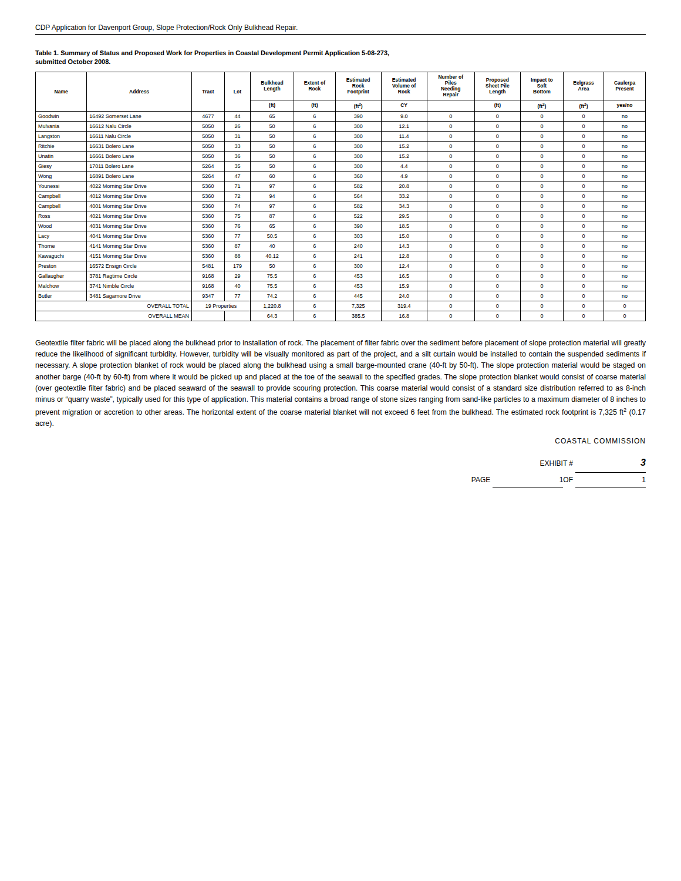CDP Application for Davenport Group, Slope Protection/Rock Only Bulkhead Repair.
Table 1. Summary of Status and Proposed Work for Properties in Coastal Development Permit Application 5-08-273,
submitted October 2008.
| Name | Address | Tract | Lot | Bulkhead Length | Extent of Rock | Estimated Rock Footprint | Estimated Volume of Rock | Number of Piles Needing Repair | Proposed Sheet Pile Length | Impact to Soft Bottom | Eelgrass Area | Caulerpa Present |
| --- | --- | --- | --- | --- | --- | --- | --- | --- | --- | --- | --- | --- |
| (ft) | (ft) | (ft 2 ) | CY | | (ft) | (ft 2 ) | (ft 2 ) | yes/no |
| Goodwin | 16492 Somerset Lane | 4677 | 44 | 65 | 6 | 390 | 9.0 | 0 | 0 | 0 | 0 | no |
| Mulvania | 16612 Nalu Circle | 5050 | 26 | 50 | 6 | 300 | 12.1 | 0 | 0 | 0 | 0 | no |
| Langston | 16611 Nalu Circle | 5050 | 31 | 50 | 6 | 300 | 11.4 | 0 | 0 | 0 | 0 | no |
| Ritchie | 16631 Bolero Lane | 5050 | 33 | 50 | 6 | 300 | 15.2 | 0 | 0 | 0 | 0 | no |
| Unatin | 16661 Bolero Lane | 5050 | 36 | 50 | 6 | 300 | 15.2 | 0 | 0 | 0 | 0 | no |
| Giesy | 17011 Bolero Lane | 5264 | 35 | 50 | 6 | 300 | 4.4 | 0 | 0 | 0 | 0 | no |
| Wong | 16891 Bolero Lane | 5264 | 47 | 60 | 6 | 360 | 4.9 | 0 | 0 | 0 | 0 | no |
| Younessi | 4022 Morning Star Drive | 5360 | 71 | 97 | 6 | 582 | 20.8 | 0 | 0 | 0 | 0 | no |
| Campbell | 4012 Morning Star Drive | 5360 | 72 | 94 | 6 | 564 | 33.2 | 0 | 0 | 0 | 0 | no |
| Campbell | 4001 Morning Star Drive | 5360 | 74 | 97 | 6 | 582 | 34.3 | 0 | 0 | 0 | 0 | no |
| Ross | 4021 Morning Star Drive | 5360 | 75 | 87 | 6 | 522 | 29.5 | 0 | 0 | 0 | 0 | no |
| Wood | 4031 Morning Star Drive | 5360 | 76 | 65 | 6 | 390 | 18.5 | 0 | 0 | 0 | 0 | no |
| Lacy | 4041 Morning Star Drive | 5360 | 77 | 50.5 | 6 | 303 | 15.0 | 0 | 0 | 0 | 0 | no |
| Thorne | 4141 Morning Star Drive | 5360 | 87 | 40 | 6 | 240 | 14.3 | 0 | 0 | 0 | 0 | no |
| Kawaguchi | 4151 Morning Star Drive | 5360 | 88 | 40.12 | 6 | 241 | 12.8 | 0 | 0 | 0 | 0 | no |
| Preston | 16572 Ensign Circle | 5481 | 179 | 50 | 6 | 300 | 12.4 | 0 | 0 | 0 | 0 | no |
| Gallaugher | 3781 Ragtime Circle | 9168 | 29 | 75.5 | 6 | 453 | 16.5 | 0 | 0 | 0 | 0 | no |
| Malchow | 3741 Nimble Circle | 9168 | 40 | 75.5 | 6 | 453 | 15.9 | 0 | 0 | 0 | 0 | no |
| Butler | 3481 Sagamore Drive | 9347 | 77 | 74.2 | 6 | 445 | 24.0 | 0 | 0 | 0 | 0 | no |
| OVERALL TOTAL | 19 Properties | 1,220.8 | 6 | 7,325 | 319.4 | 0 | 0 | 0 | 0 | 0 |
| OVERALL MEAN | | | 64.3 | 6 | 385.5 | 16.8 | 0 | 0 | 0 | 0 | 0 |
Geotextile filter fabric will be placed along the bulkhead prior to installation of rock. The placement of filter fabric over the sediment before placement of slope protection material will greatly reduce the likelihood of significant turbidity. However, turbidity will be visually monitored as part of the project, and a silt curtain would be installed to contain the suspended sediments if necessary. A slope protection blanket of rock would be placed along the bulkhead using a small barge-mounted crane (40-ft by 50-ft). The slope protection material would be staged on another barge (40-ft by 60-ft) from where it would be picked up and placed at the toe of the seawall to the specified grades. The slope protection blanket would consist of coarse material (over geotextile filter fabric) and be placed seaward of the seawall to provide scouring protection. This coarse material would consist of a standard size distribution referred to as 8-inch minus or “quarry waste”, typically used for this type of application. This material contains a broad range of stone sizes ranging from sand-like particles to a maximum diameter of 8 inches to prevent migration or accretion to other areas. The horizontal extent of the coarse material blanket will not exceed 6 feet from the bulkhead. The estimated rock footprint is 7,325 ft2 (0.17 acre).
COASTAL COMMISSION
EXHIBIT #3
PAGE1 OF1